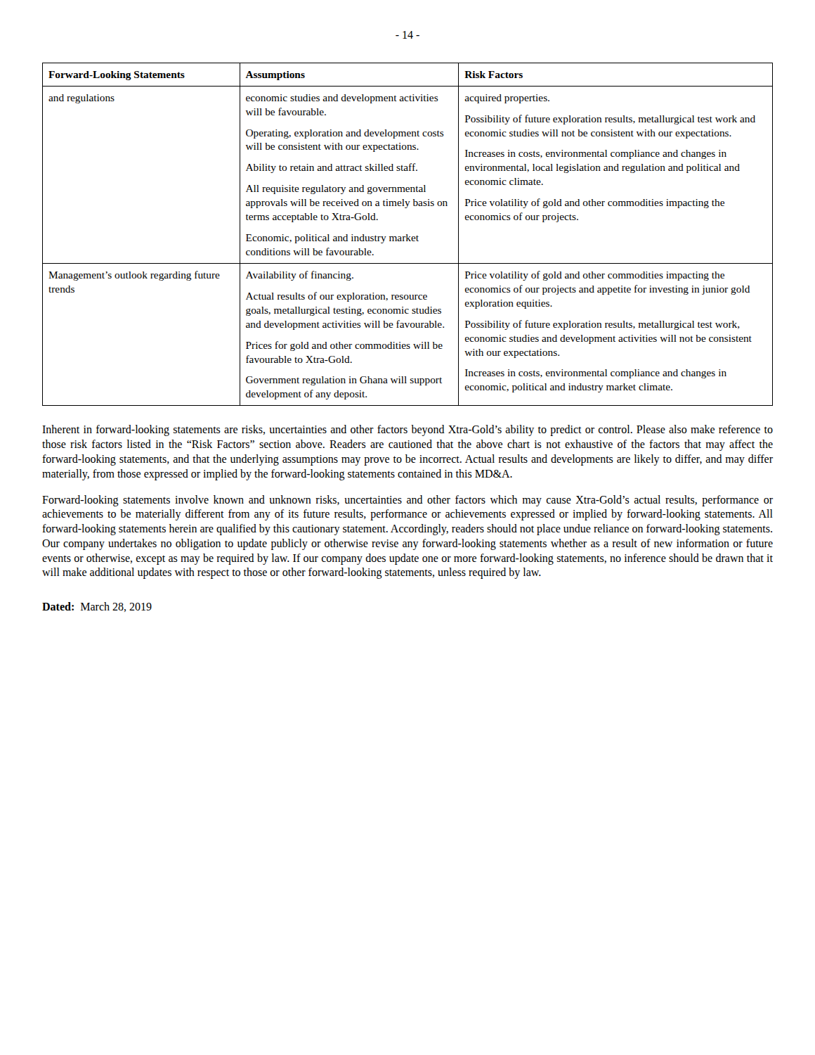- 14 -
| Forward-Looking Statements | Assumptions | Risk Factors |
| --- | --- | --- |
| and regulations | economic studies and development activities will be favourable. Operating, exploration and development costs will be consistent with our expectations. Ability to retain and attract skilled staff. All requisite regulatory and governmental approvals will be received on a timely basis on terms acceptable to Xtra-Gold. Economic, political and industry market conditions will be favourable. | acquired properties. Possibility of future exploration results, metallurgical test work and economic studies will not be consistent with our expectations. Increases in costs, environmental compliance and changes in environmental, local legislation and regulation and political and economic climate. Price volatility of gold and other commodities impacting the economics of our projects. |
| Management’s outlook regarding future trends | Availability of financing. Actual results of our exploration, resource goals, metallurgical testing, economic studies and development activities will be favourable. Prices for gold and other commodities will be favourable to Xtra-Gold. Government regulation in Ghana will support development of any deposit. | Price volatility of gold and other commodities impacting the economics of our projects and appetite for investing in junior gold exploration equities. Possibility of future exploration results, metallurgical test work, economic studies and development activities will not be consistent with our expectations. Increases in costs, environmental compliance and changes in economic, political and industry market climate. |
Inherent in forward-looking statements are risks, uncertainties and other factors beyond Xtra-Gold’s ability to predict or control. Please also make reference to those risk factors listed in the “Risk Factors” section above. Readers are cautioned that the above chart is not exhaustive of the factors that may affect the forward-looking statements, and that the underlying assumptions may prove to be incorrect. Actual results and developments are likely to differ, and may differ materially, from those expressed or implied by the forward-looking statements contained in this MD&A.
Forward-looking statements involve known and unknown risks, uncertainties and other factors which may cause Xtra-Gold’s actual results, performance or achievements to be materially different from any of its future results, performance or achievements expressed or implied by forward-looking statements. All forward-looking statements herein are qualified by this cautionary statement. Accordingly, readers should not place undue reliance on forward-looking statements. Our company undertakes no obligation to update publicly or otherwise revise any forward-looking statements whether as a result of new information or future events or otherwise, except as may be required by law. If our company does update one or more forward-looking statements, no inference should be drawn that it will make additional updates with respect to those or other forward-looking statements, unless required by law.
Dated: March 28, 2019